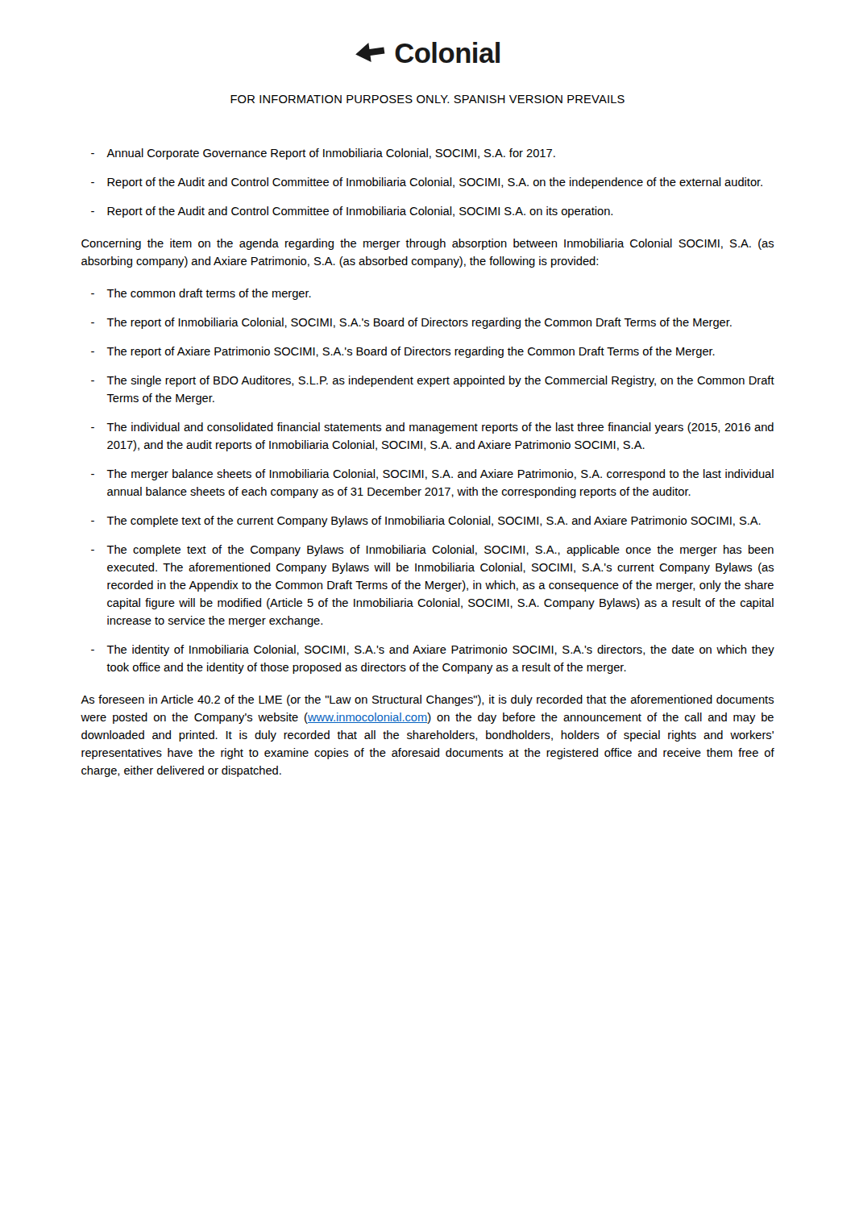Colonial
FOR INFORMATION PURPOSES ONLY. SPANISH VERSION PREVAILS
Annual Corporate Governance Report of Inmobiliaria Colonial, SOCIMI, S.A. for 2017.
Report of the Audit and Control Committee of Inmobiliaria Colonial, SOCIMI, S.A. on the independence of the external auditor.
Report of the Audit and Control Committee of Inmobiliaria Colonial, SOCIMI S.A. on its operation.
Concerning the item on the agenda regarding the merger through absorption between Inmobiliaria Colonial SOCIMI, S.A. (as absorbing company) and Axiare Patrimonio, S.A. (as absorbed company), the following is provided:
The common draft terms of the merger.
The report of Inmobiliaria Colonial, SOCIMI, S.A.'s Board of Directors regarding the Common Draft Terms of the Merger.
The report of Axiare Patrimonio SOCIMI, S.A.'s Board of Directors regarding the Common Draft Terms of the Merger.
The single report of BDO Auditores, S.L.P. as independent expert appointed by the Commercial Registry, on the Common Draft Terms of the Merger.
The individual and consolidated financial statements and management reports of the last three financial years (2015, 2016 and 2017), and the audit reports of Inmobiliaria Colonial, SOCIMI, S.A. and Axiare Patrimonio SOCIMI, S.A.
The merger balance sheets of Inmobiliaria Colonial, SOCIMI, S.A. and Axiare Patrimonio, S.A. correspond to the last individual annual balance sheets of each company as of 31 December 2017, with the corresponding reports of the auditor.
The complete text of the current Company Bylaws of Inmobiliaria Colonial, SOCIMI, S.A. and Axiare Patrimonio SOCIMI, S.A.
The complete text of the Company Bylaws of Inmobiliaria Colonial, SOCIMI, S.A., applicable once the merger has been executed. The aforementioned Company Bylaws will be Inmobiliaria Colonial, SOCIMI, S.A.'s current Company Bylaws (as recorded in the Appendix to the Common Draft Terms of the Merger), in which, as a consequence of the merger, only the share capital figure will be modified (Article 5 of the Inmobiliaria Colonial, SOCIMI, S.A. Company Bylaws) as a result of the capital increase to service the merger exchange.
The identity of Inmobiliaria Colonial, SOCIMI, S.A.'s and Axiare Patrimonio SOCIMI, S.A.'s directors, the date on which they took office and the identity of those proposed as directors of the Company as a result of the merger.
As foreseen in Article 40.2 of the LME (or the "Law on Structural Changes"), it is duly recorded that the aforementioned documents were posted on the Company's website (www.inmocolonial.com) on the day before the announcement of the call and may be downloaded and printed. It is duly recorded that all the shareholders, bondholders, holders of special rights and workers' representatives have the right to examine copies of the aforesaid documents at the registered office and receive them free of charge, either delivered or dispatched.